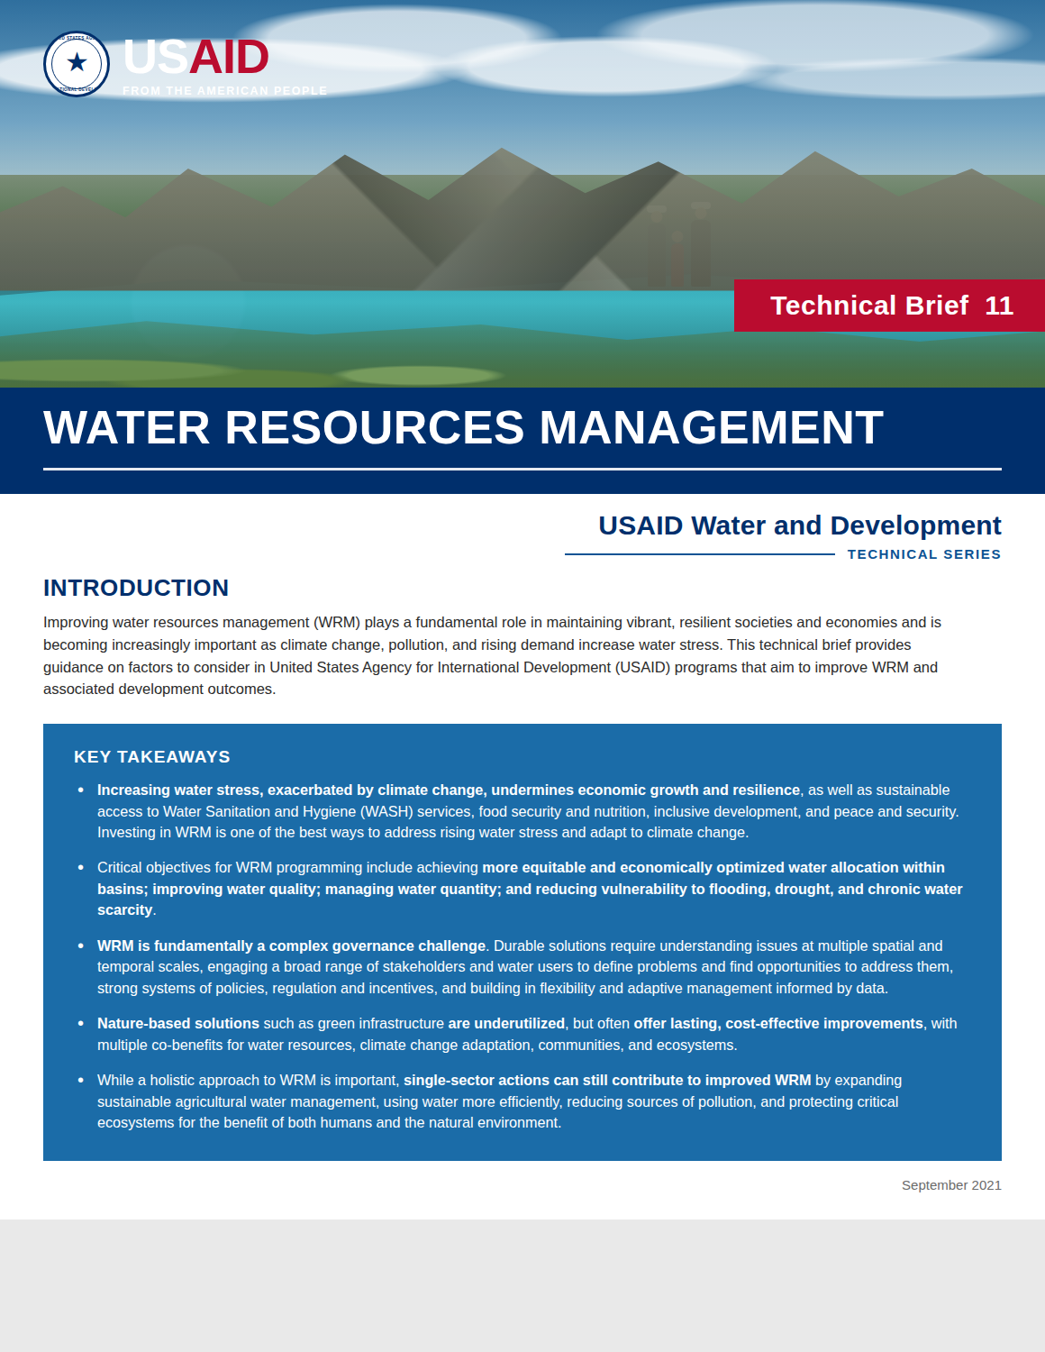UNITED STATES AGENCY INTERNATIONAL DEVELOPMENT
★
USAID
FROM THE AMERICAN PEOPLE
Technical Brief 11
WATER RESOURCES MANAGEMENT
USAID Water and Development
TECHNICAL SERIES
INTRODUCTION
Improving water resources management (WRM) plays a fundamental role in maintaining vibrant, resilient societies and economies and is becoming increasingly important as climate change, pollution, and rising demand increase water stress. This technical brief provides guidance on factors to consider in United States Agency for International Development (USAID) programs that aim to improve WRM and associated development outcomes.
KEY TAKEAWAYS
Increasing water stress, exacerbated by climate change, undermines economic growth and resilience, as well as sustainable access to Water Sanitation and Hygiene (WASH) services, food security and nutrition, inclusive development, and peace and security. Investing in WRM is one of the best ways to address rising water stress and adapt to climate change.
Critical objectives for WRM programming include achieving more equitable and economically optimized water allocation within basins; improving water quality; managing water quantity; and reducing vulnerability to flooding, drought, and chronic water scarcity.
WRM is fundamentally a complex governance challenge. Durable solutions require understanding issues at multiple spatial and temporal scales, engaging a broad range of stakeholders and water users to define problems and find opportunities to address them, strong systems of policies, regulation and incentives, and building in flexibility and adaptive management informed by data.
Nature-based solutions such as green infrastructure are underutilized, but often offer lasting, cost-effective improvements, with multiple co-benefits for water resources, climate change adaptation, communities, and ecosystems.
While a holistic approach to WRM is important, single-sector actions can still contribute to improved WRM by expanding sustainable agricultural water management, using water more efficiently, reducing sources of pollution, and protecting critical ecosystems for the benefit of both humans and the natural environment.
September 2021